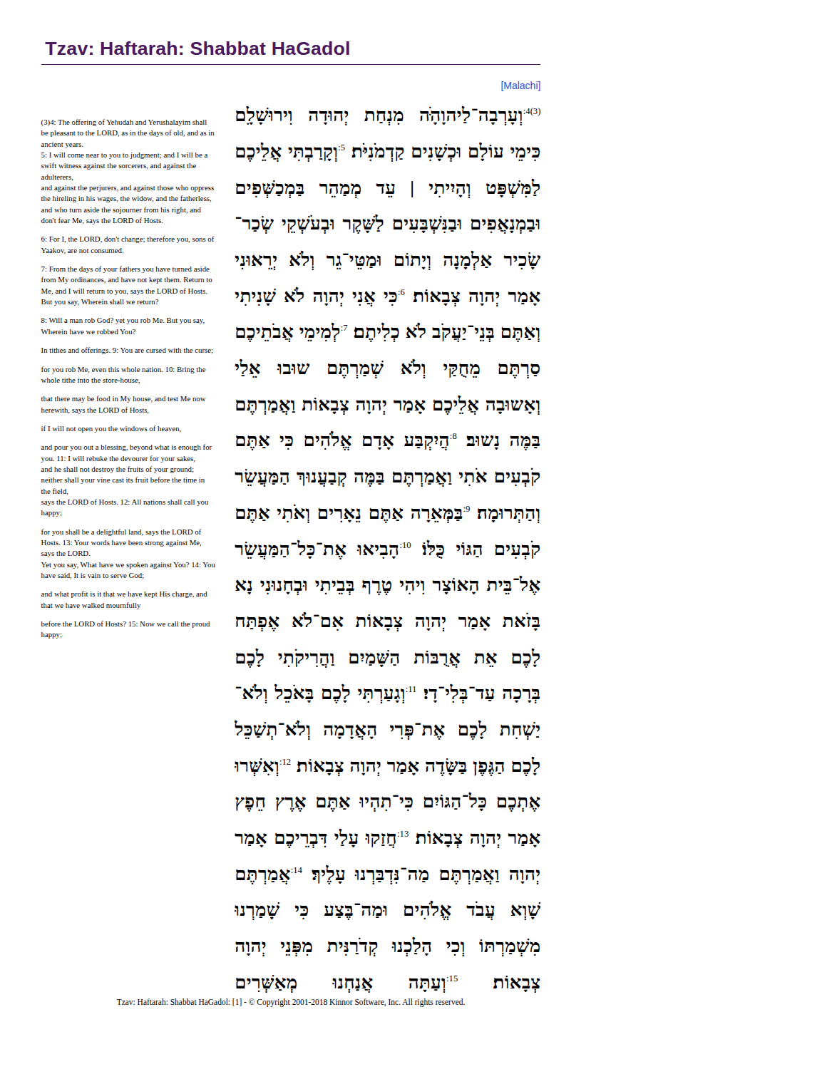Tzav: Haftarah: Shabbat HaGadol
[Malachi]
(3)4: The offering of Yehudah and Yerushalayim shall be pleasant to the LORD, as in the days of old, and as in ancient years.
5: I will come near to you to judgment; and I will be a swift witness against the sorcerers, and against the adulterers,
and against the perjurers, and against those who oppress the hireling in his wages, the widow, and the fatherless, and who turn aside the sojourner from his right, and don't fear Me, says the LORD of Hosts.
6: For I, the LORD, don't change; therefore you, sons of Yaakov, are not consumed.
7: From the days of your fathers you have turned aside from My ordinances, and have not kept them. Return to Me, and I will return to you, says the LORD of Hosts. But you say, Wherein shall we return?
8: Will a man rob God? yet you rob Me. But you say, Wherein have we robbed You?
In tithes and offerings. 9: You are cursed with the curse;
for you rob Me, even this whole nation. 10: Bring the whole tithe into the store-house,
that there may be food in My house, and test Me now herewith, says the LORD of Hosts,
if I will not open you the windows of heaven,
and pour you out a blessing, beyond what is enough for you. 11: I will rebuke the devourer for your sakes,
and he shall not destroy the fruits of your ground; neither shall your vine cast its fruit before the time in the field,
says the LORD of Hosts. 12: All nations shall call you happy;
for you shall be a delightful land, says the LORD of Hosts. 13: Your words have been strong against Me, says the LORD.
Yet you say, What have we spoken against You? 14: You have said, It is vain to serve God;
and what profit is it that we have kept His charge, and that we have walked mournfully
before the LORD of Hosts? 15: Now we call the proud happy;
(3)4: וְעָרְבָה־לַיהוָהָּׂה מִנְחַת יְהוּדָה וִירוּשָׁלִָם כִּימֵי עוֹלָם וּכְשָׁנִים קַדְמֹנִיֹּת׃ 5: וְקָרַבְתִּי אֲלֵיכֶם לַמִּשְׁפָּט וְהָיִיתִי | עֵד מְמַהֵר בַּמְכַשְּׁפִים וּבַמְנָאֲפִים וּבַנִּשְׁבָּעִים לַשָּׁקֶר וּבְעֹשְׁקֵי שְׂכַר־שָׂכִיר אַלְמָנָה וְיָתוֹם וּמַטֵּי־גֵר וְלֹא יְרֵאוּנִי אָמַר יְהוָה צְבָאוֹת׃ 6: כִּי אֲנִי יְהוָה לֹא שָׁנִיתִי וְאַתֶּם בְּנֵי־יַעֲקֹב לֹא כְלִיתֶם׃ 7: לְמִימֵי אֲבֹתֵיכֶם סַרְתֶּם מֵחֻקַּי וְלֹא שְׁמַרְתֶּם שוּבוּ אֵלַי וְאָשוּבָה אֲלֵיכֶם אָמַר יְהוָה צְבָאוֹת וַאֲמַרְתֶּם בַּמֶּה נָשוּב׃ 8: הֲיִקְבַּע אָדָם אֱלֹהִים כִּי אַתֶּם קֹבְעִים אֹתִי וַאֲמַרְתֶּם בַּמֶּה קְבַעֲנוּךְ הַמַּעֲשֵׂר וְהַתְּרוּמָה׃ 9: בַּמְּאֵרָה אַתֶּם נֵאָרִים וְאֹתִי אַתֶּם קֹבְעִים הַגּוֹי כֻּלּוֹ׃ 10: הָבִיאוּ אֶת־כָּל־הַמַּעֲשֵׂר אֶל־בֵּית הָאוֹצָר וִיהִי טֶרֶף בְּבֵיתִי וּבְחָנוּנִי נָא בָּזֹאת אָמַר יְהוָה צְבָאוֹת אִם־לֹא אֶפְתַּח לָכֶם אֵת אֲרֻבּוֹת הַשָּׁמַיִם וַהֲרִיקֹתִי לָכֶם בְּרָכָה עַד־בְּלִי־דָי׃ 11: וְגָעַרְתִּי לָכֶם בָּאֹכֵל וְלֹא־יַשְׁחִת לָכֶם אֶת־פְּרִי הָאֲדָמָה וְלֹא־תְשַׁכֵּל לָכֶם הַגֶּפֶן בַּשָּׂדֶה אָמַר יְהוָה צְבָאוֹת׃ 12: וְאִשְּׁרוּ אֶתְכֶם כָּל־הַגּוֹיִם כִּי־תִהְיוּ אַתֶּם אֶרֶץ חֵפֶץ אָמַר יְהוָה צְבָאוֹת׃ 13: חֲזַקוּ עָלַי דִּבְרֵיכֶם אָמַר יְהוָה וַאֲמַרְתֶּם מַה־נִּדְבַּרְנוּ עָלֶיךְ׃ 14: אֲמַרְתֶּם שָׁוְא עֲבֹד אֱלֹהִים וּמַה־בֶּצַע כִּי שָׁמַרְנוּ מִשְׁמַרְתּוֹ וְכִי הָלַכְנוּ קְדֹרַנִּית מִפְּנֵי יְהוָה צְבָאוֹת׃ 15: וְעַתָּה אֲנַחְנוּ מְאַשְּׁרִים
Tzav: Haftarah: Shabbat HaGadol: [1] - © Copyright 2001-2018 Kinnor Software, Inc. All rights reserved.